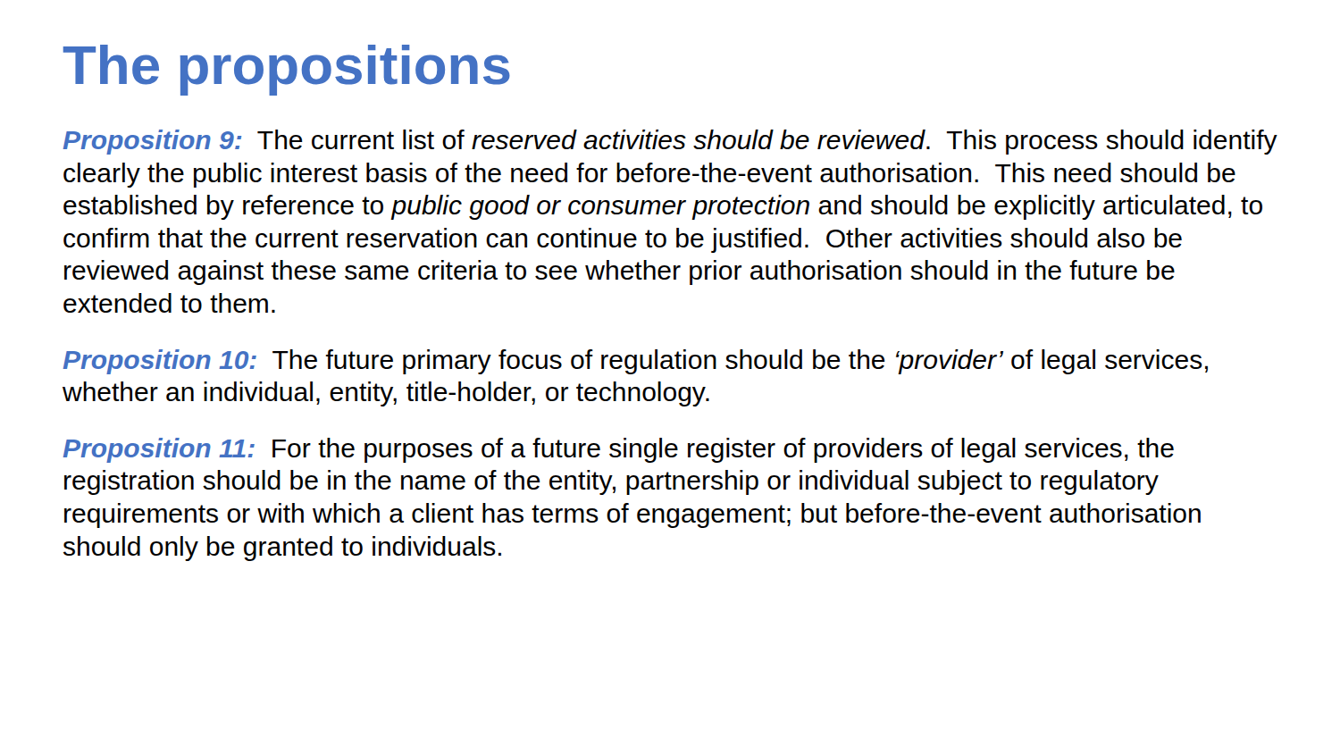The propositions
Proposition 9: The current list of reserved activities should be reviewed. This process should identify clearly the public interest basis of the need for before-the-event authorisation. This need should be established by reference to public good or consumer protection and should be explicitly articulated, to confirm that the current reservation can continue to be justified. Other activities should also be reviewed against these same criteria to see whether prior authorisation should in the future be extended to them.
Proposition 10: The future primary focus of regulation should be the ‘provider’ of legal services, whether an individual, entity, title-holder, or technology.
Proposition 11: For the purposes of a future single register of providers of legal services, the registration should be in the name of the entity, partnership or individual subject to regulatory requirements or with which a client has terms of engagement; but before-the-event authorisation should only be granted to individuals.